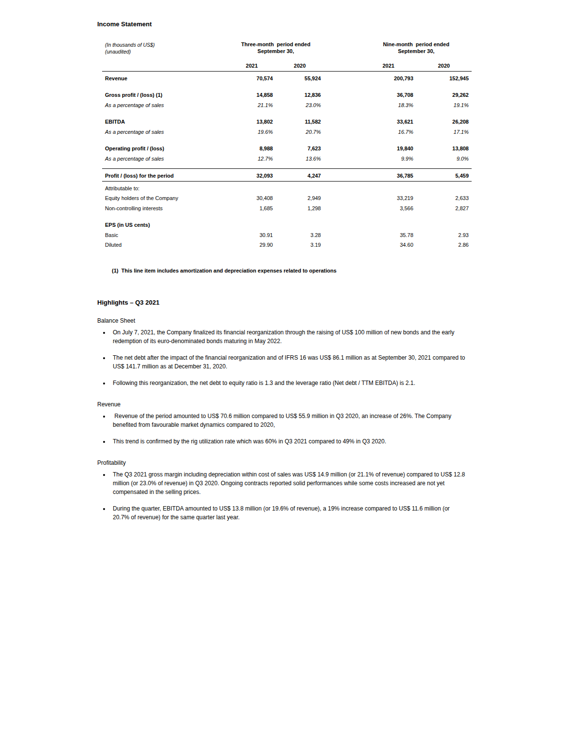Income Statement
| (In thousands of US$) (unaudited) | Three-month period ended September 30, | | Nine-month period ended September 30, |
| | 2021 | 2020 | | 2021 | 2020 |
| Revenue | 70,574 | 55,924 | | 200,793 | 152,945 |
| Gross profit / (loss) (1) | 14,858 | 12,836 | | 36,708 | 29,262 |
| As a percentage of sales | 21.1% | 23.0% | | 18.3% | 19.1% |
| EBITDA | 13,802 | 11,582 | | 33,621 | 26,208 |
| As a percentage of sales | 19.6% | 20.7% | | 16.7% | 17.1% |
| Operating profit / (loss) | 8,988 | 7,623 | | 19,840 | 13,808 |
| As a percentage of sales | 12.7% | 13.6% | | 9.9% | 9.0% |
| Profit / (loss) for the period | 32,093 | 4,247 | | 36,785 | 5,459 |
| Attributable to: | | | | | |
| Equity holders of the Company | 30,408 | 2,949 | | 33,219 | 2,633 |
| Non-controlling interests | 1,685 | 1,298 | | 3,566 | 2,827 |
| EPS (in US cents) | | | | | |
| Basic | 30.91 | 3.28 | | 35.78 | 2.93 |
| Diluted | 29.90 | 3.19 | | 34.60 | 2.86 |
(1) This line item includes amortization and depreciation expenses related to operations
Highlights – Q3 2021
Balance Sheet
On July 7, 2021, the Company finalized its financial reorganization through the raising of US$ 100 million of new bonds and the early redemption of its euro-denominated bonds maturing in May 2022.
The net debt after the impact of the financial reorganization and of IFRS 16 was US$ 86.1 million as at September 30, 2021 compared to US$ 141.7 million as at December 31, 2020.
Following this reorganization, the net debt to equity ratio is 1.3 and the leverage ratio (Net debt / TTM EBITDA) is 2.1.
Revenue
Revenue of the period amounted to US$ 70.6 million compared to US$ 55.9 million in Q3 2020, an increase of 26%. The Company benefited from favourable market dynamics compared to 2020,
This trend is confirmed by the rig utilization rate which was 60% in Q3 2021 compared to 49% in Q3 2020.
Profitability
The Q3 2021 gross margin including depreciation within cost of sales was US$ 14.9 million (or 21.1% of revenue) compared to US$ 12.8 million (or 23.0% of revenue) in Q3 2020. Ongoing contracts reported solid performances while some costs increased are not yet compensated in the selling prices.
During the quarter, EBITDA amounted to US$ 13.8 million (or 19.6% of revenue), a 19% increase compared to US$ 11.6 million (or 20.7% of revenue) for the same quarter last year.